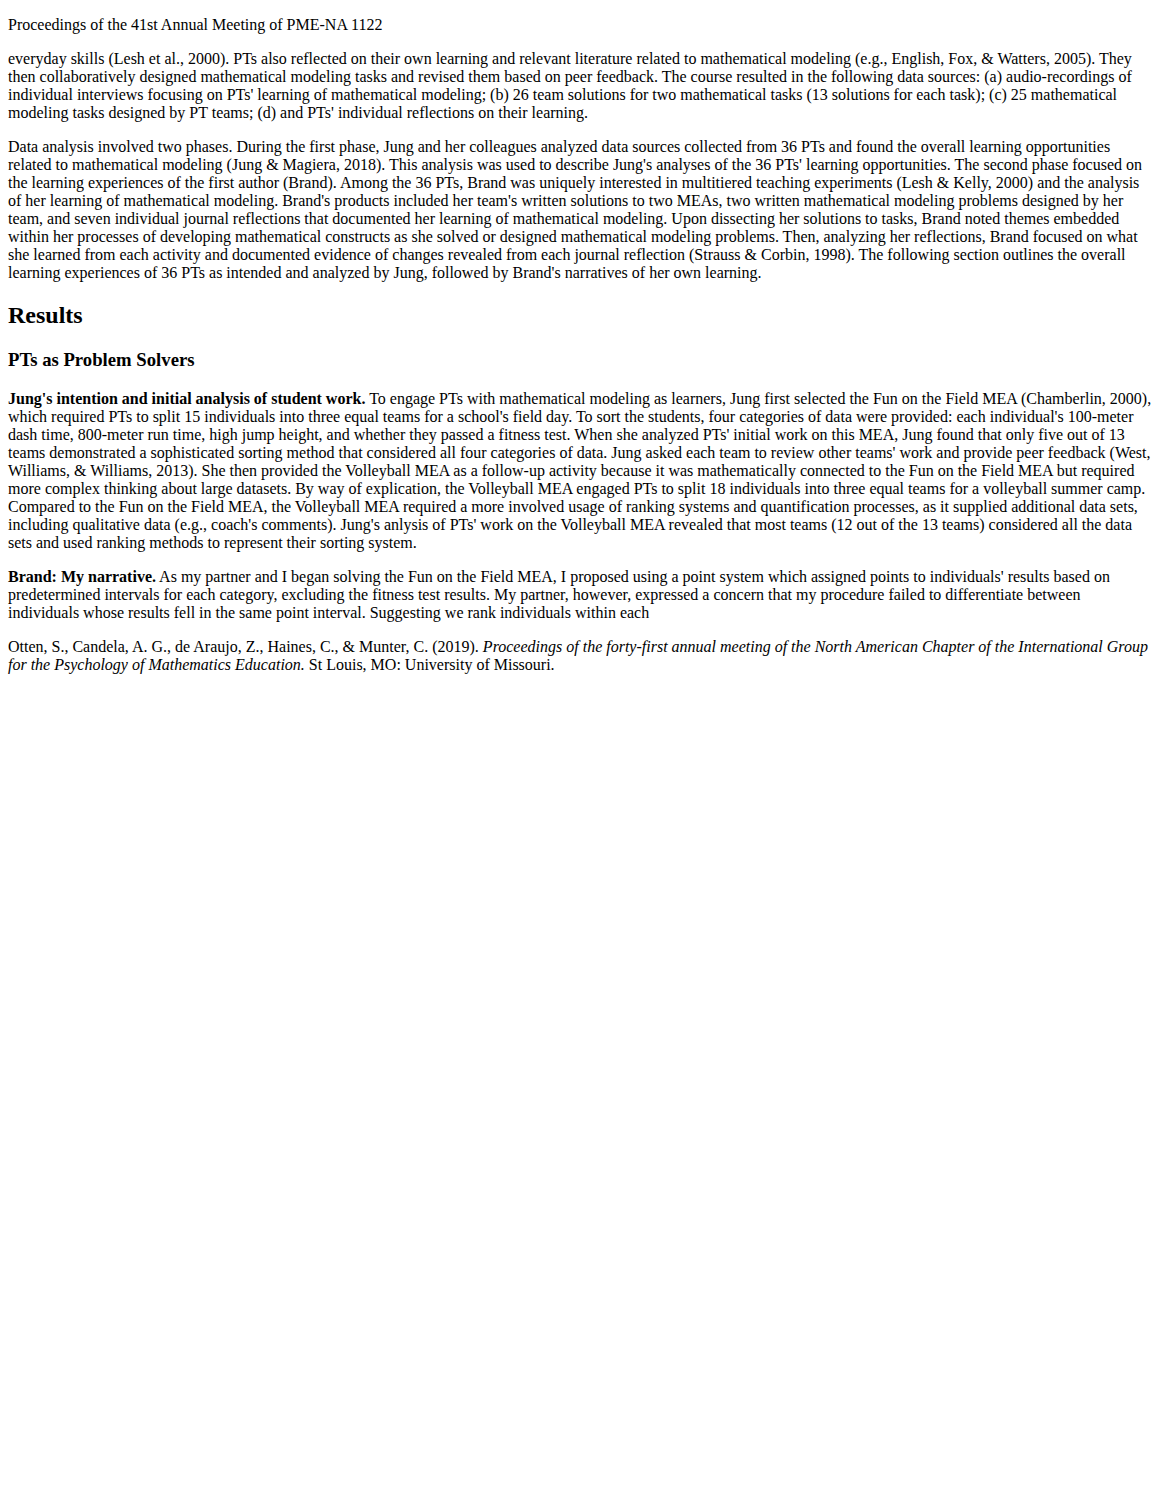Proceedings of the 41st Annual Meeting of PME-NA 1122
everyday skills (Lesh et al., 2000). PTs also reflected on their own learning and relevant literature related to mathematical modeling (e.g., English, Fox, & Watters, 2005). They then collaboratively designed mathematical modeling tasks and revised them based on peer feedback. The course resulted in the following data sources: (a) audio-recordings of individual interviews focusing on PTs' learning of mathematical modeling; (b) 26 team solutions for two mathematical tasks (13 solutions for each task); (c) 25 mathematical modeling tasks designed by PT teams; (d) and PTs' individual reflections on their learning.
Data analysis involved two phases. During the first phase, Jung and her colleagues analyzed data sources collected from 36 PTs and found the overall learning opportunities related to mathematical modeling (Jung & Magiera, 2018). This analysis was used to describe Jung's analyses of the 36 PTs' learning opportunities. The second phase focused on the learning experiences of the first author (Brand). Among the 36 PTs, Brand was uniquely interested in multitiered teaching experiments (Lesh & Kelly, 2000) and the analysis of her learning of mathematical modeling. Brand's products included her team's written solutions to two MEAs, two written mathematical modeling problems designed by her team, and seven individual journal reflections that documented her learning of mathematical modeling. Upon dissecting her solutions to tasks, Brand noted themes embedded within her processes of developing mathematical constructs as she solved or designed mathematical modeling problems. Then, analyzing her reflections, Brand focused on what she learned from each activity and documented evidence of changes revealed from each journal reflection (Strauss & Corbin, 1998). The following section outlines the overall learning experiences of 36 PTs as intended and analyzed by Jung, followed by Brand's narratives of her own learning.
Results
PTs as Problem Solvers
Jung's intention and initial analysis of student work. To engage PTs with mathematical modeling as learners, Jung first selected the Fun on the Field MEA (Chamberlin, 2000), which required PTs to split 15 individuals into three equal teams for a school's field day. To sort the students, four categories of data were provided: each individual's 100-meter dash time, 800-meter run time, high jump height, and whether they passed a fitness test. When she analyzed PTs' initial work on this MEA, Jung found that only five out of 13 teams demonstrated a sophisticated sorting method that considered all four categories of data. Jung asked each team to review other teams' work and provide peer feedback (West, Williams, & Williams, 2013). She then provided the Volleyball MEA as a follow-up activity because it was mathematically connected to the Fun on the Field MEA but required more complex thinking about large datasets. By way of explication, the Volleyball MEA engaged PTs to split 18 individuals into three equal teams for a volleyball summer camp. Compared to the Fun on the Field MEA, the Volleyball MEA required a more involved usage of ranking systems and quantification processes, as it supplied additional data sets, including qualitative data (e.g., coach's comments). Jung's anlysis of PTs' work on the Volleyball MEA revealed that most teams (12 out of the 13 teams) considered all the data sets and used ranking methods to represent their sorting system.
Brand: My narrative. As my partner and I began solving the Fun on the Field MEA, I proposed using a point system which assigned points to individuals' results based on predetermined intervals for each category, excluding the fitness test results. My partner, however, expressed a concern that my procedure failed to differentiate between individuals whose results fell in the same point interval. Suggesting we rank individuals within each
Otten, S., Candela, A. G., de Araujo, Z., Haines, C., & Munter, C. (2019). Proceedings of the forty-first annual meeting of the North American Chapter of the International Group for the Psychology of Mathematics Education. St Louis, MO: University of Missouri.